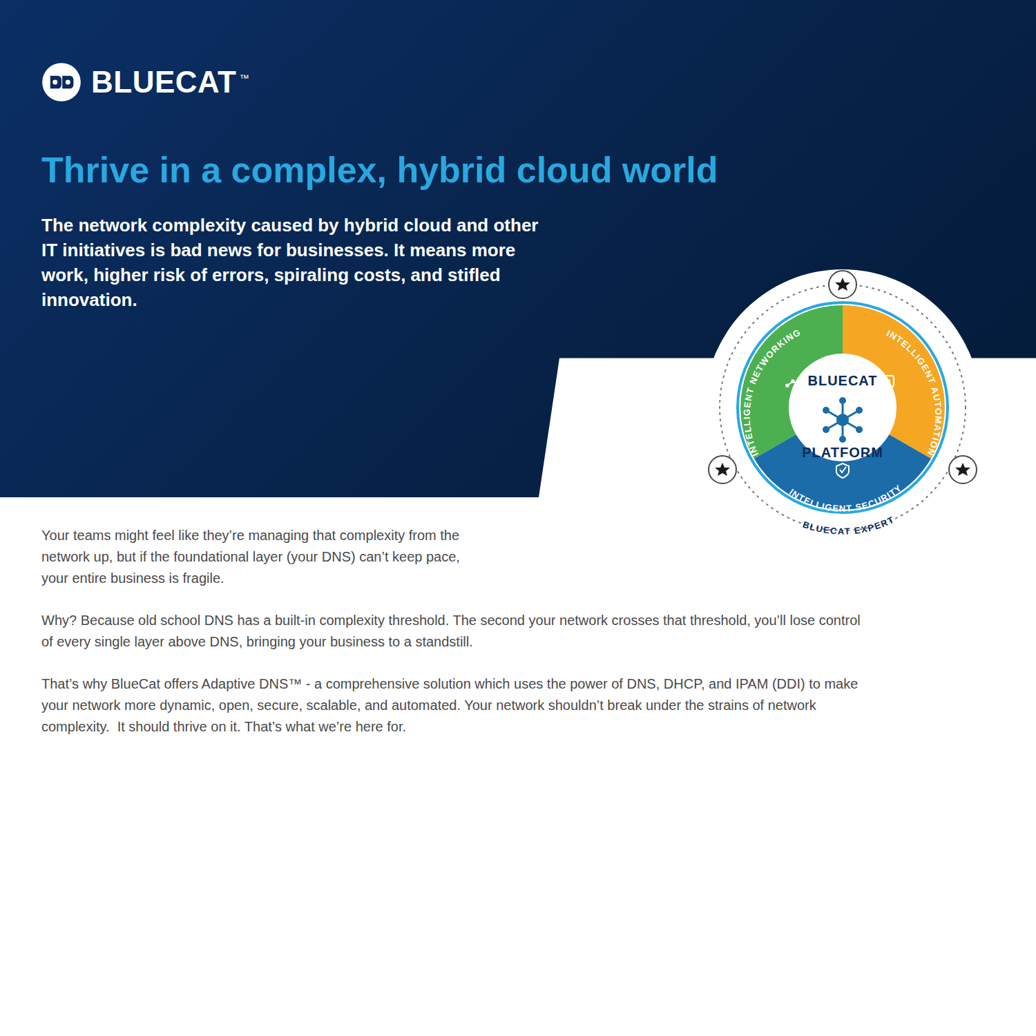BLUECAT™
Thrive in a complex, hybrid cloud world
The network complexity caused by hybrid cloud and other IT initiatives is bad news for businesses. It means more work, higher risk of errors, spiraling costs, and stifled innovation.
BLUECAT PLATFORM INTELLIGENT NETWORKING INTELLIGENT AUTOMATION INTELLIGENT SECURITY BLUECAT EXPERT
Your teams might feel like they’re managing that complexity from the network up, but if the foundational layer (your DNS) can’t keep pace, your entire business is fragile.
Why? Because old school DNS has a built-in complexity threshold. The second your network crosses that threshold, you’ll lose control of every single layer above DNS, bringing your business to a standstill.
That’s why BlueCat offers Adaptive DNS™ - a comprehensive solution which uses the power of DNS, DHCP, and IPAM (DDI) to make your network more dynamic, open, secure, scalable, and automated. Your network shouldn’t break under the strains of network complexity. It should thrive on it. That’s what we’re here for.